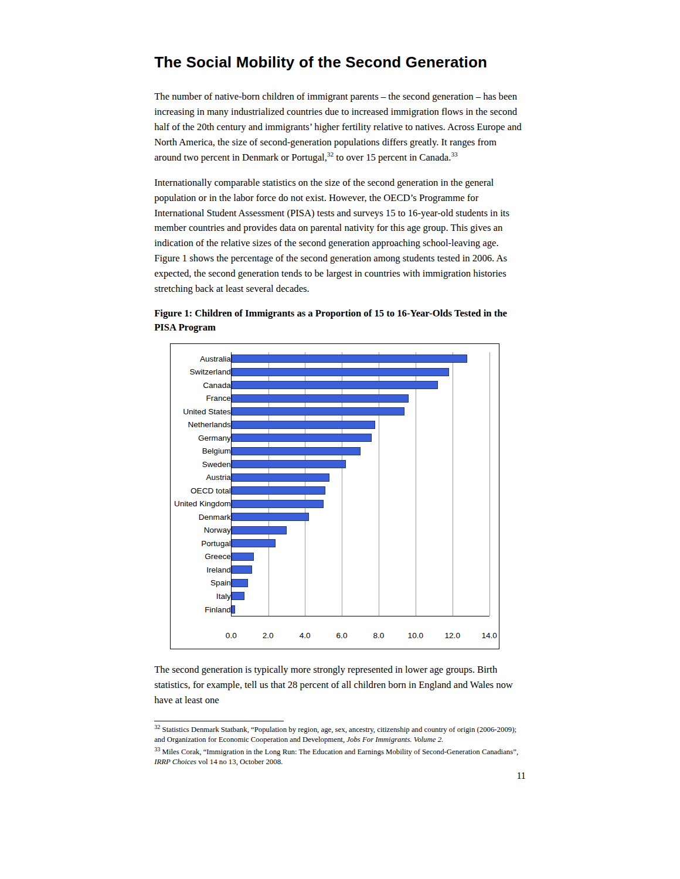The Social Mobility of the Second Generation
The number of native-born children of immigrant parents – the second generation – has been increasing in many industrialized countries due to increased immigration flows in the second half of the 20th century and immigrants’ higher fertility relative to natives. Across Europe and North America, the size of second-generation populations differs greatly. It ranges from around two percent in Denmark or Portugal,32 to over 15 percent in Canada.33
Internationally comparable statistics on the size of the second generation in the general population or in the labor force do not exist. However, the OECD’s Programme for International Student Assessment (PISA) tests and surveys 15 to 16-year-old students in its member countries and provides data on parental nativity for this age group. This gives an indication of the relative sizes of the second generation approaching school-leaving age. Figure 1 shows the percentage of the second generation among students tested in 2006. As expected, the second generation tends to be largest in countries with immigration histories stretching back at least several decades.
Figure 1: Children of Immigrants as a Proportion of 15 to 16-Year-Olds Tested in the PISA Program
| Australia | |
| Switzerland | |
| Canada | |
| France | |
| United States | |
| Netherlands | |
| Germany | |
| Belgium | |
| Sweden | |
| Austria | |
| OECD total | |
| United Kingdom | |
| Denmark | |
| Norway | |
| Portugal | |
| Greece | |
| Ireland | |
| Spain | |
| Italy | |
| Finland | |
| | 0.0 2.0 4.0 6.0 8.0 10.0 12.0 14.0 |
The second generation is typically more strongly represented in lower age groups. Birth statistics, for example, tell us that 28 percent of all children born in England and Wales now have at least one
32 Statistics Denmark Statbank, “Population by region, age, sex, ancestry, citizenship and country of origin (2006-2009); and Organization for Economic Cooperation and Development, Jobs For Immigrants. Volume 2.
33 Miles Corak, “Immigration in the Long Run: The Education and Earnings Mobility of Second-Generation Canadians”, IRRP Choices vol 14 no 13, October 2008.
11